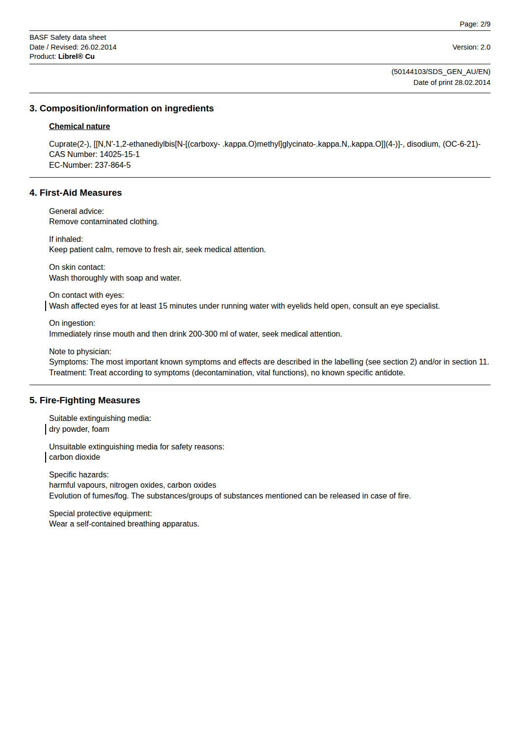Page: 2/9
BASF Safety data sheet
Date / Revised: 26.02.2014
Product: Librel® Cu
Version: 2.0
(50144103/SDS_GEN_AU/EN)
Date of print 28.02.2014
3. Composition/information on ingredients
Chemical nature
Cuprate(2-), [[N,N'-1,2-ethanediylbis[N-[(carboxy- .kappa.O)methyl]glycinato-.kappa.N,.kappa.O]](4-)]-, disodium, (OC-6-21)-
CAS Number: 14025-15-1
EC-Number: 237-864-5
4. First-Aid Measures
General advice:
Remove contaminated clothing.
If inhaled:
Keep patient calm, remove to fresh air, seek medical attention.
On skin contact:
Wash thoroughly with soap and water.
On contact with eyes:
Wash affected eyes for at least 15 minutes under running water with eyelids held open, consult an eye specialist.
On ingestion:
Immediately rinse mouth and then drink 200-300 ml of water, seek medical attention.
Note to physician:
Symptoms: The most important known symptoms and effects are described in the labelling (see section 2) and/or in section 11.
Treatment: Treat according to symptoms (decontamination, vital functions), no known specific antidote.
5. Fire-Fighting Measures
Suitable extinguishing media:
dry powder, foam
Unsuitable extinguishing media for safety reasons:
carbon dioxide
Specific hazards:
harmful vapours, nitrogen oxides, carbon oxides
Evolution of fumes/fog. The substances/groups of substances mentioned can be released in case of fire.
Special protective equipment:
Wear a self-contained breathing apparatus.